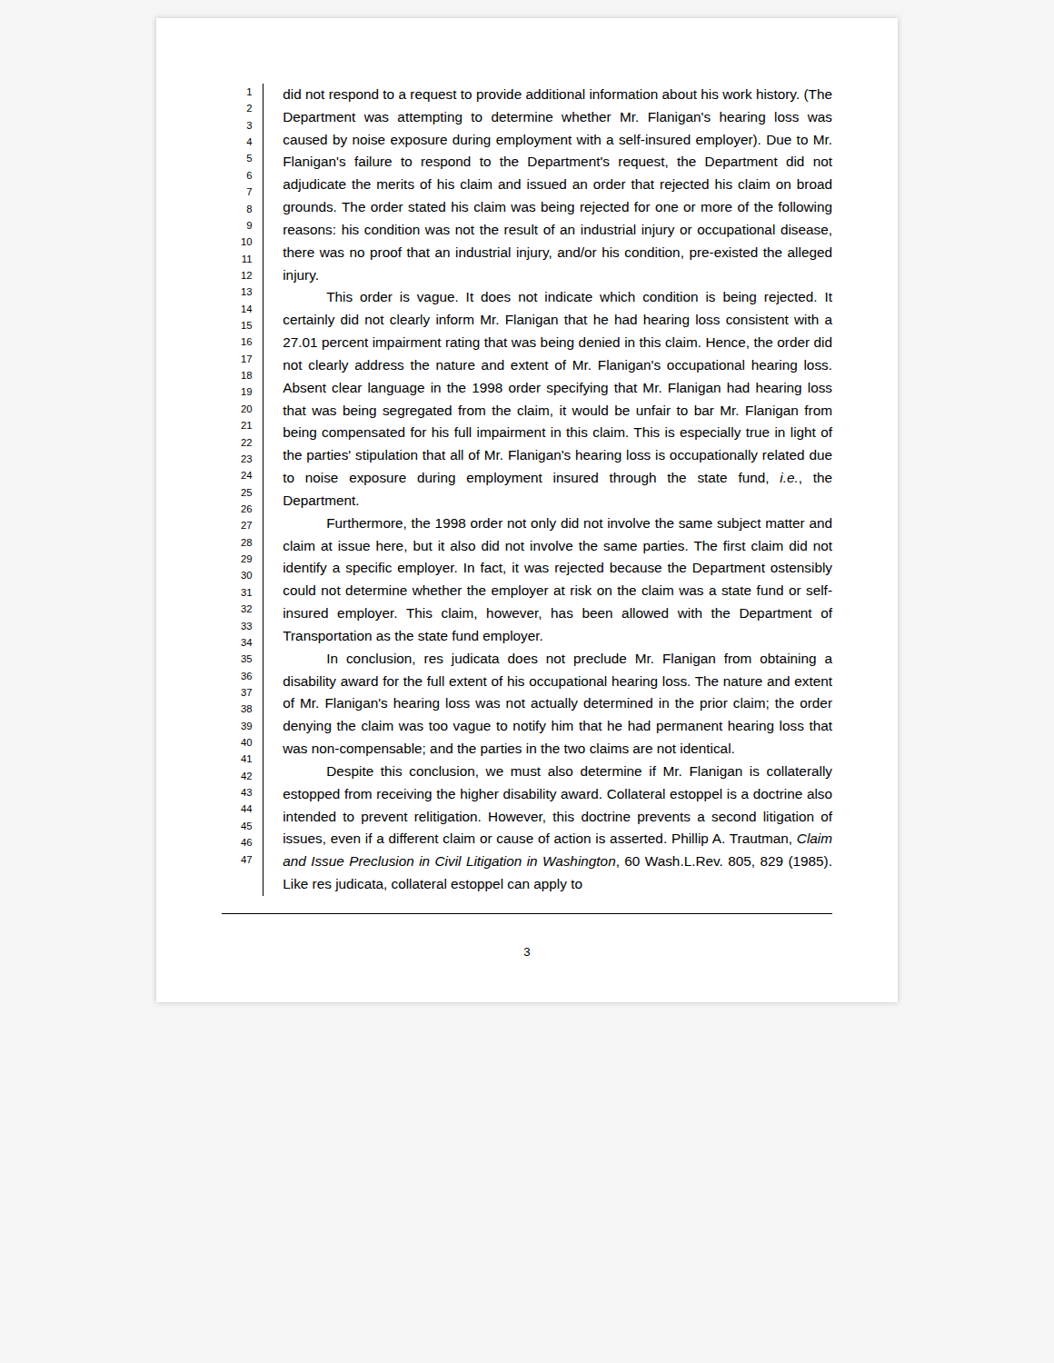1
2
3
4
5
6
7
8
9
10
11
12
13
14
15
16
17
18
19
20
21
22
23
24
25
26
27
28
29
30
31
32
33
34
35
36
37
38
39
40
41
42
43
44
45
46
47
did not respond to a request to provide additional information about his work history. (The Department was attempting to determine whether Mr. Flanigan's hearing loss was caused by noise exposure during employment with a self-insured employer). Due to Mr. Flanigan's failure to respond to the Department's request, the Department did not adjudicate the merits of his claim and issued an order that rejected his claim on broad grounds. The order stated his claim was being rejected for one or more of the following reasons: his condition was not the result of an industrial injury or occupational disease, there was no proof that an industrial injury, and/or his condition, pre-existed the alleged injury.
This order is vague. It does not indicate which condition is being rejected. It certainly did not clearly inform Mr. Flanigan that he had hearing loss consistent with a 27.01 percent impairment rating that was being denied in this claim. Hence, the order did not clearly address the nature and extent of Mr. Flanigan's occupational hearing loss. Absent clear language in the 1998 order specifying that Mr. Flanigan had hearing loss that was being segregated from the claim, it would be unfair to bar Mr. Flanigan from being compensated for his full impairment in this claim. This is especially true in light of the parties' stipulation that all of Mr. Flanigan's hearing loss is occupationally related due to noise exposure during employment insured through the state fund, i.e., the Department.
Furthermore, the 1998 order not only did not involve the same subject matter and claim at issue here, but it also did not involve the same parties. The first claim did not identify a specific employer. In fact, it was rejected because the Department ostensibly could not determine whether the employer at risk on the claim was a state fund or self-insured employer. This claim, however, has been allowed with the Department of Transportation as the state fund employer.
In conclusion, res judicata does not preclude Mr. Flanigan from obtaining a disability award for the full extent of his occupational hearing loss. The nature and extent of Mr. Flanigan's hearing loss was not actually determined in the prior claim; the order denying the claim was too vague to notify him that he had permanent hearing loss that was non-compensable; and the parties in the two claims are not identical.
Despite this conclusion, we must also determine if Mr. Flanigan is collaterally estopped from receiving the higher disability award. Collateral estoppel is a doctrine also intended to prevent relitigation. However, this doctrine prevents a second litigation of issues, even if a different claim or cause of action is asserted. Phillip A. Trautman, Claim and Issue Preclusion in Civil Litigation in Washington, 60 Wash.L.Rev. 805, 829 (1985). Like res judicata, collateral estoppel can apply to
3